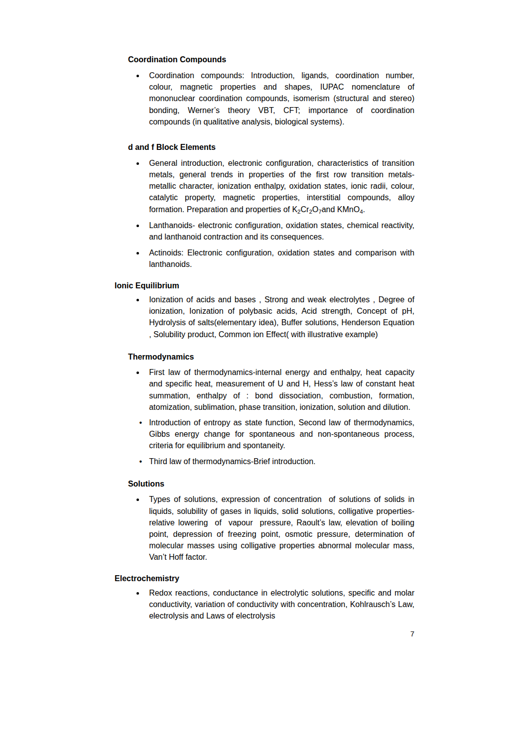Coordination Compounds
Coordination compounds: Introduction, ligands, coordination number, colour, magnetic properties and shapes, IUPAC nomenclature of mononuclear coordination compounds, isomerism (structural and stereo) bonding, Werner’s theory VBT, CFT; importance of coordination compounds (in qualitative analysis, biological systems).
d and f Block Elements
General introduction, electronic configuration, characteristics of transition metals, general trends in properties of the first row transition metals-metallic character, ionization enthalpy, oxidation states, ionic radii, colour, catalytic property, magnetic properties, interstitial compounds, alloy formation. Preparation and properties of K2Cr2O7and KMnO4.
Lanthanoids- electronic configuration, oxidation states, chemical reactivity, and lanthanoid contraction and its consequences.
Actinoids: Electronic configuration, oxidation states and comparison with lanthanoids.
Ionic Equilibrium
Ionization of acids and bases , Strong and weak electrolytes , Degree of ionization, Ionization of polybasic acids, Acid strength, Concept of pH, Hydrolysis of salts(elementary idea), Buffer solutions, Henderson Equation , Solubility product, Common ion Effect( with illustrative example)
Thermodynamics
First law of thermodynamics-internal energy and enthalpy, heat capacity and specific heat, measurement of U and H, Hess’s law of constant heat summation, enthalpy of : bond dissociation, combustion, formation, atomization, sublimation, phase transition, ionization, solution and dilution.
Introduction of entropy as state function, Second law of thermodynamics, Gibbs energy change for spontaneous and non-spontaneous process, criteria for equilibrium and spontaneity.
Third law of thermodynamics-Brief introduction.
Solutions
Types of solutions, expression of concentration of solutions of solids in liquids, solubility of gases in liquids, solid solutions, colligative properties- relative lowering of vapour pressure, Raoult’s law, elevation of boiling point, depression of freezing point, osmotic pressure, determination of molecular masses using colligative properties abnormal molecular mass, Van’t Hoff factor.
Electrochemistry
Redox reactions, conductance in electrolytic solutions, specific and molar conductivity, variation of conductivity with concentration, Kohlrausch’s Law, electrolysis and Laws of electrolysis
7